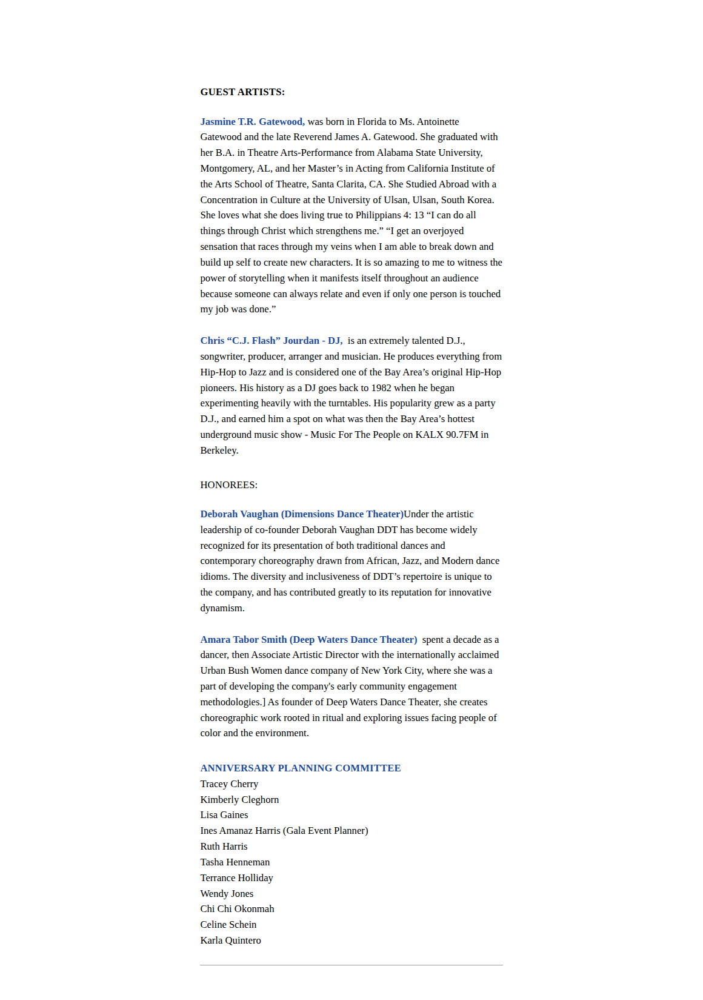Guest Artists:
Jasmine T.R. Gatewood, was born in Florida to Ms. Antoinette Gatewood and the late Reverend James A. Gatewood. She graduated with her B.A. in Theatre Arts-Performance from Alabama State University, Montgomery, AL, and her Master’s in Acting from California Institute of the Arts School of Theatre, Santa Clarita, CA. She Studied Abroad with a Concentration in Culture at the University of Ulsan, Ulsan, South Korea. She loves what she does living true to Philippians 4: 13 “I can do all things through Christ which strengthens me.” “I get an overjoyed sensation that races through my veins when I am able to break down and build up self to create new characters. It is so amazing to me to witness the power of storytelling when it manifests itself throughout an audience because someone can always relate and even if only one person is touched my job was done.”
Chris “C.J. Flash” Jourdan - DJ, is an extremely talented D.J., songwriter, producer, arranger and musician. He produces everything from Hip-Hop to Jazz and is considered one of the Bay Area’s original Hip-Hop pioneers. His history as a DJ goes back to 1982 when he began experimenting heavily with the turntables. His popularity grew as a party D.J., and earned him a spot on what was then the Bay Area’s hottest underground music show - Music For The People on KALX 90.7FM in Berkeley.
Honorees:
Deborah Vaughan (Dimensions Dance Theater) Under the artistic leadership of co-founder Deborah Vaughan DDT has become widely recognized for its presentation of both traditional dances and contemporary choreography drawn from African, Jazz, and Modern dance idioms. The diversity and inclusiveness of DDT’s repertoire is unique to the company, and has contributed greatly to its reputation for innovative dynamism.
Amara Tabor Smith (Deep Waters Dance Theater) spent a decade as a dancer, then Associate Artistic Director with the internationally acclaimed Urban Bush Women dance company of New York City, where she was a part of developing the company's early community engagement methodologies.] As founder of Deep Waters Dance Theater, she creates choreographic work rooted in ritual and exploring issues facing people of color and the environment.
Anniversary Planning Committee
Tracey Cherry
Kimberly Cleghorn
Lisa Gaines
Ines Amanaz Harris (Gala Event Planner)
Ruth Harris
Tasha Henneman
Terrance Holliday
Wendy Jones
Chi Chi Okonmah
Celine Schein
Karla Quintero